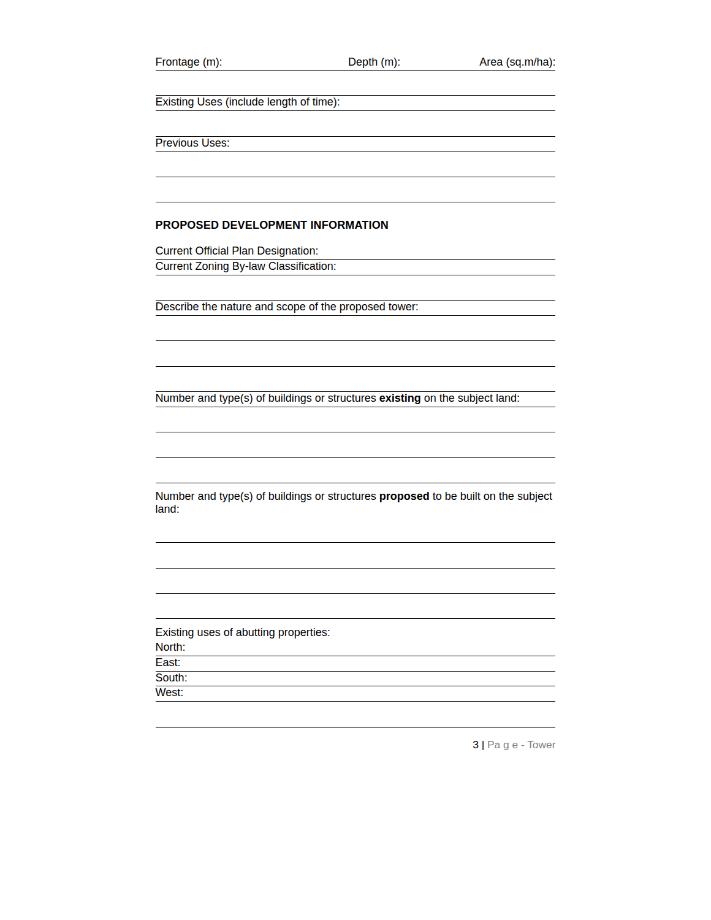Frontage (m):
Depth (m):
Area (sq.m/ha):
Existing Uses (include length of time):
Previous Uses:
PROPOSED DEVELOPMENT INFORMATION
Current Official Plan Designation:
Current Zoning By-law Classification:
Describe the nature and scope of the proposed tower:
Number and type(s) of buildings or structures existing on the subject land:
Number and type(s) of buildings or structures proposed to be built on the subject land:
Existing uses of abutting properties:
North:
East:
South:
West:
3 | Pa g e - Tower